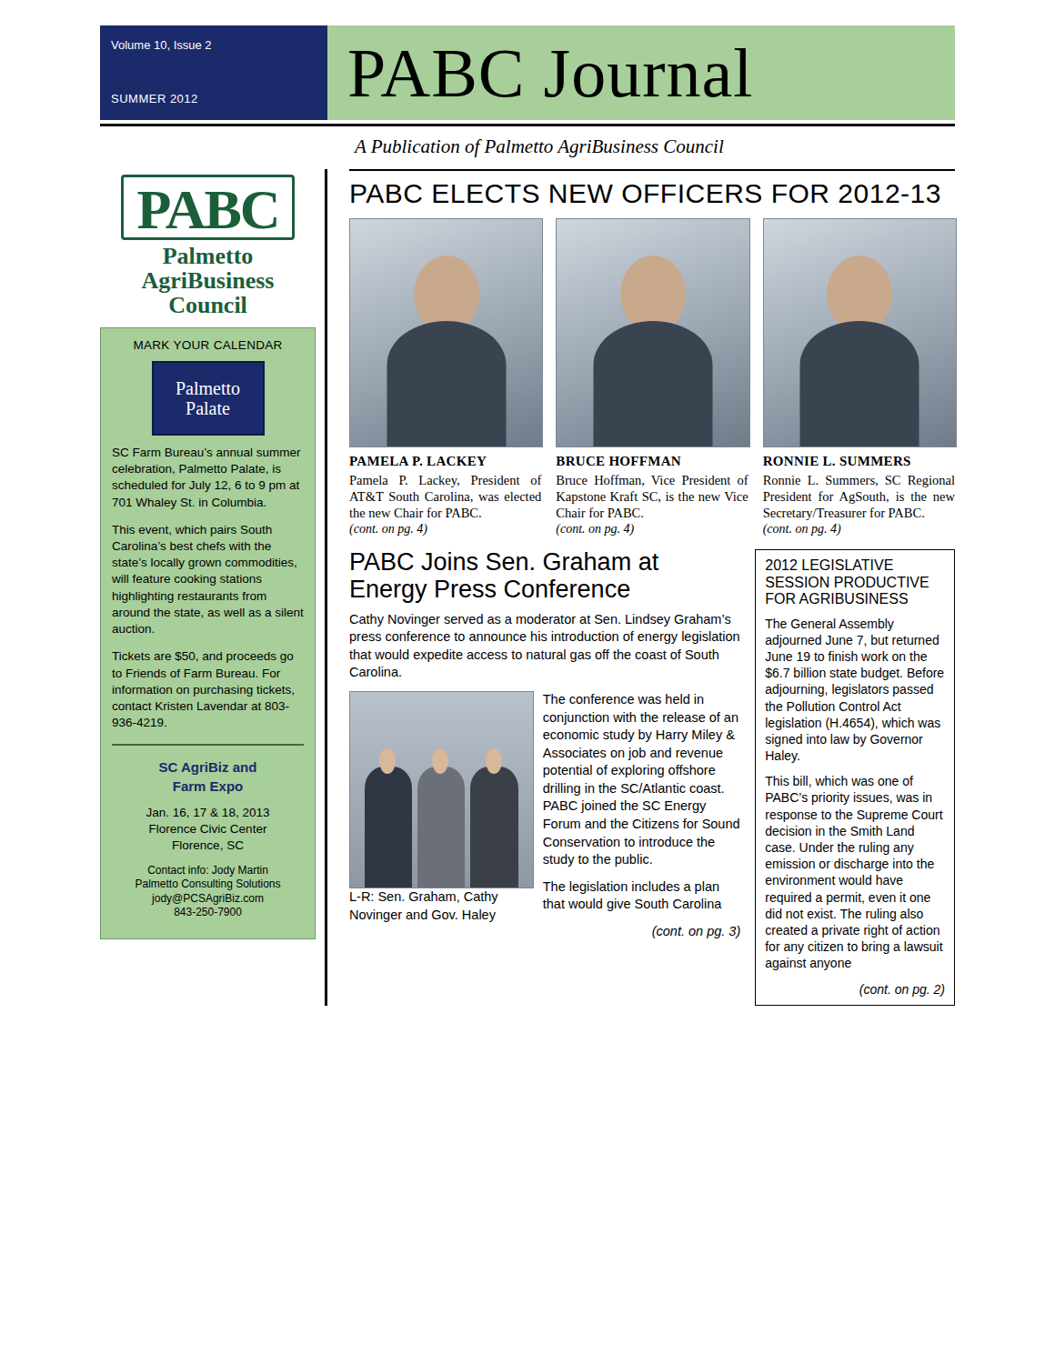Volume 10, Issue 2
SUMMER 2012
PABC Journal
A Publication of Palmetto AgriBusiness Council
PABC
Palmetto
AgriBusiness
Council
MARK YOUR CALENDAR
Palmetto
Palate
SC Farm Bureau’s annual summer celebration, Palmetto Palate, is scheduled for July 12, 6 to 9 pm at 701 Whaley St. in Columbia.
This event, which pairs South Carolina’s best chefs with the state’s locally grown commodities, will feature cooking stations highlighting restaurants from around the state, as well as a silent auction.
Tickets are $50, and proceeds go to Friends of Farm Bureau. For information on purchasing tickets, contact Kristen Lavendar at 803-936-4219.
SC AgriBiz and
Farm Expo
Jan. 16, 17 & 18, 2013
Florence Civic Center
Florence, SC
Contact info: Jody Martin
Palmetto Consulting Solutions
jody@PCSAgriBiz.com
843-250-7900
PABC ELECTS NEW OFFICERS FOR 2012-13
Pamela P. Lackey
Pamela P. Lackey, President of AT&T South Carolina, was elected the new Chair for PABC.
(cont. on pg. 4)
Bruce Hoffman
Bruce Hoffman, Vice President of Kapstone Kraft SC, is the new Vice Chair for PABC.
(cont. on pg. 4)
Ronnie L. Summers
Ronnie L. Summers, SC Regional President for AgSouth, is the new Secretary/Treasurer for PABC.
(cont. on pg. 4)
PABC Joins Sen. Graham at Energy Press Conference
Cathy Novinger served as a moderator at Sen. Lindsey Graham’s press conference to announce his introduction of energy legislation that would expedite access to natural gas off the coast of South Carolina.
L-R: Sen. Graham, Cathy Novinger and Gov. Haley
The conference was held in conjunction with the release of an economic study by Harry Miley & Associates on job and revenue potential of exploring offshore drilling in the SC/Atlantic coast. PABC joined the SC Energy Forum and the Citizens for Sound Conservation to introduce the study to the public.
The legislation includes a plan that would give South Carolina
(cont. on pg. 3)
2012 LEGISLATIVE SESSION PRODUCTIVE FOR AGRIBUSINESS
The General Assembly adjourned June 7, but returned June 19 to finish work on the $6.7 billion state budget. Before adjourning, legislators passed the Pollution Control Act legislation (H.4654), which was signed into law by Governor Haley.
This bill, which was one of PABC’s priority issues, was in response to the Supreme Court decision in the Smith Land case. Under the ruling any emission or discharge into the environment would have required a permit, even it one did not exist. The ruling also created a private right of action for any citizen to bring a lawsuit against anyone
(cont. on pg. 2)